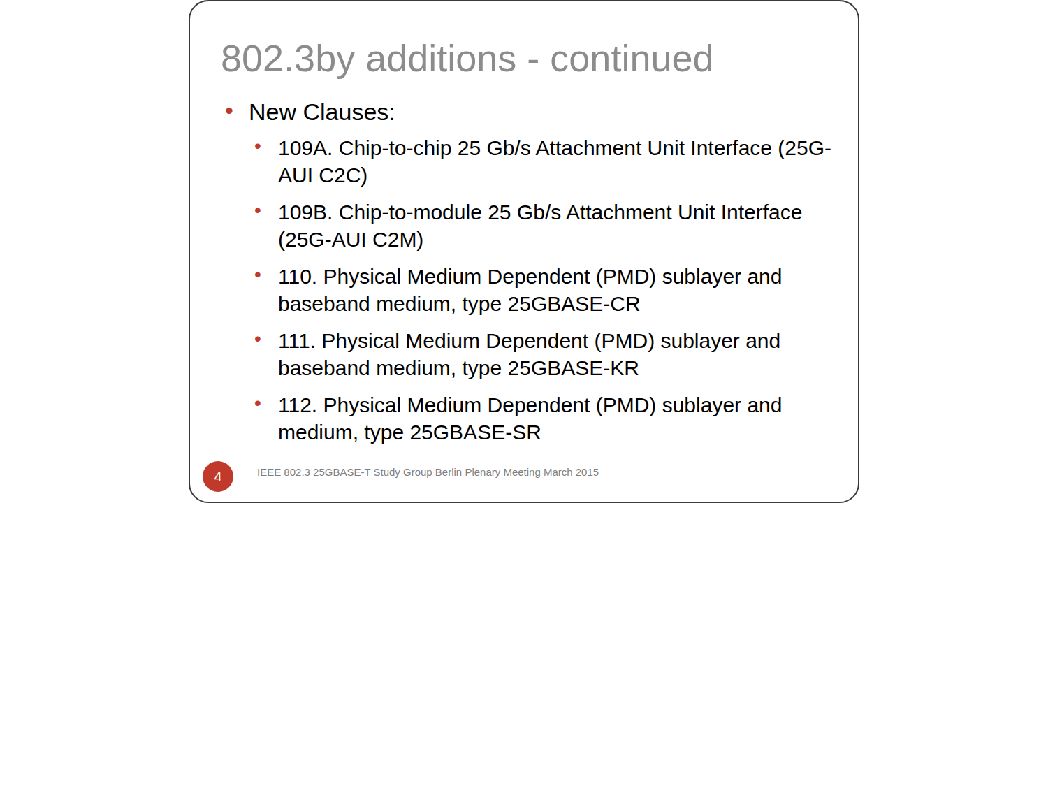802.3by additions - continued
New Clauses:
109A. Chip-to-chip 25 Gb/s Attachment Unit Interface (25G-AUI C2C)
109B. Chip-to-module 25 Gb/s Attachment Unit Interface (25G-AUI C2M)
110. Physical Medium Dependent (PMD) sublayer and baseband medium, type 25GBASE-CR
111. Physical Medium Dependent (PMD) sublayer and baseband medium, type 25GBASE-KR
112. Physical Medium Dependent (PMD) sublayer and medium, type 25GBASE-SR
IEEE 802.3 25GBASE-T Study Group Berlin Plenary Meeting March 2015
4